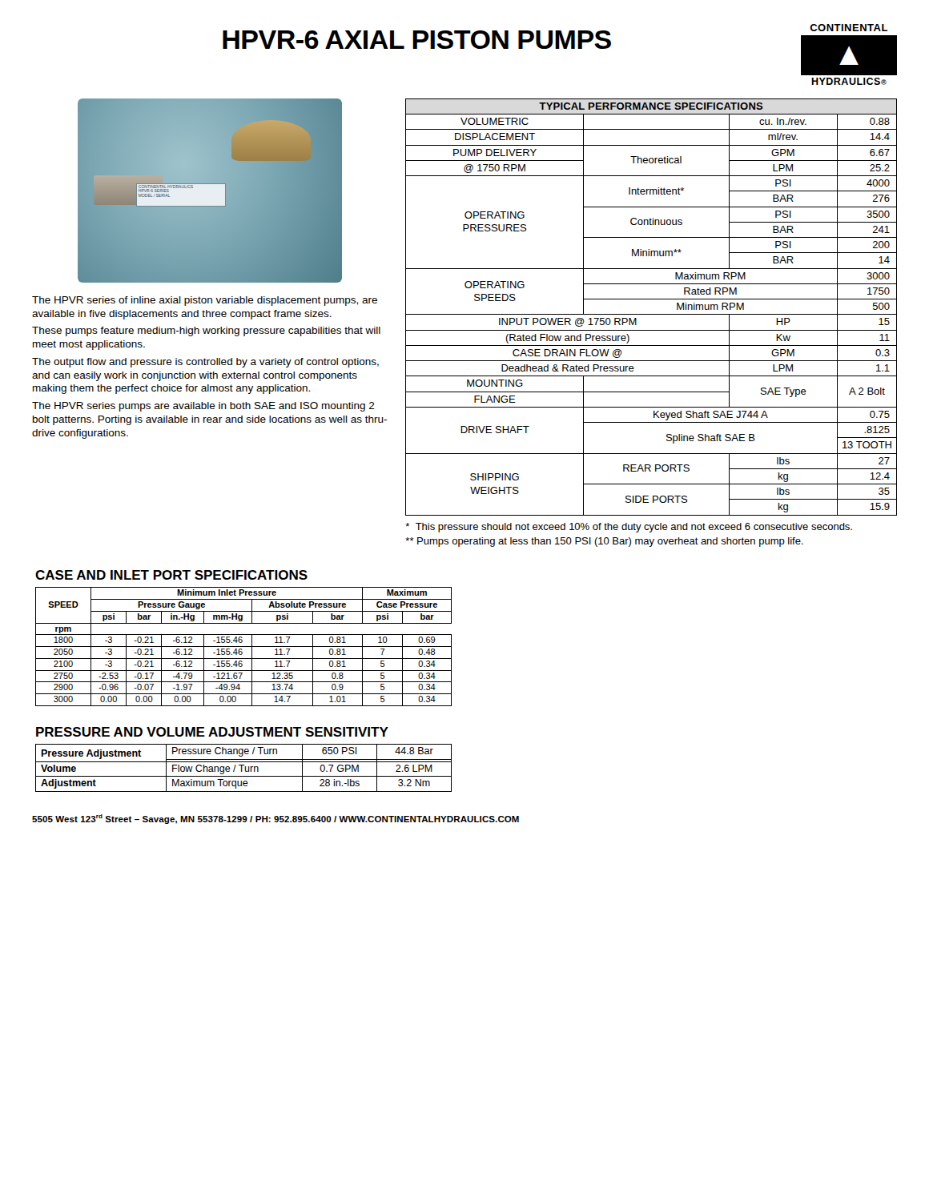HPVR-6 AXIAL PISTON PUMPS
CONTINENTAL
▲
HYDRAULICS®
CONTINENTAL HYDRAULICS
HPVR-6 SERIES
MODEL / SERIAL
The HPVR series of inline axial piston variable displacement pumps, are available in five displacements and three compact frame sizes.
These pumps feature medium-high working pressure capabilities that will meet most applications.
The output flow and pressure is controlled by a variety of control options, and can easily work in conjunction with external control components making them the perfect choice for almost any application.
The HPVR series pumps are available in both SAE and ISO mounting 2 bolt patterns. Porting is available in rear and side locations as well as thru-drive configurations.
| TYPICAL PERFORMANCE SPECIFICATIONS |
| --- |
| VOLUMETRIC | | cu. In./rev. | 0.88 |
| DISPLACEMENT | | ml/rev. | 14.4 |
| PUMP DELIVERY | Theoretical | GPM | 6.67 |
| @ 1750 RPM | LPM | 25.2 |
| OPERATING PRESSURES | Intermittent* | PSI | 4000 |
| BAR | 276 |
| Continuous | PSI | 3500 |
| BAR | 241 |
| Minimum** | PSI | 200 |
| BAR | 14 |
| OPERATING SPEEDS | Maximum RPM | 3000 |
| Rated RPM | 1750 |
| Minimum RPM | 500 |
| INPUT POWER @ 1750 RPM | HP | 15 |
| (Rated Flow and Pressure) | Kw | 11 |
| CASE DRAIN FLOW @ | GPM | 0.3 |
| Deadhead & Rated Pressure | LPM | 1.1 |
| MOUNTING | | SAE Type | A 2 Bolt |
| FLANGE | |
| DRIVE SHAFT | Keyed Shaft SAE J744 A | 0.75 |
| Spline Shaft SAE B | .8125 |
| 13 TOOTH |
| SHIPPING WEIGHTS | REAR PORTS | lbs | 27 |
| kg | 12.4 |
| SIDE PORTS | lbs | 35 |
| kg | 15.9 |
* This pressure should not exceed 10% of the duty cycle and not exceed 6 consecutive seconds.
** Pumps operating at less than 150 PSI (10 Bar) may overheat and shorten pump life.
CASE AND INLET PORT SPECIFICATIONS
| SPEED | Minimum Inlet Pressure | Maximum |
| --- | --- | --- |
| Pressure Gauge | Absolute Pressure | Case Pressure |
| psi | bar | in.-Hg | mm-Hg | psi | bar | psi | bar |
| rpm | |
| 1800 | -3 | -0.21 | -6.12 | -155.46 | 11.7 | 0.81 | 10 | 0.69 |
| 2050 | -3 | -0.21 | -6.12 | -155.46 | 11.7 | 0.81 | 7 | 0.48 |
| 2100 | -3 | -0.21 | -6.12 | -155.46 | 11.7 | 0.81 | 5 | 0.34 |
| 2750 | -2.53 | -0.17 | -4.79 | -121.67 | 12.35 | 0.8 | 5 | 0.34 |
| 2900 | -0.96 | -0.07 | -1.97 | -49.94 | 13.74 | 0.9 | 5 | 0.34 |
| 3000 | 0.00 | 0.00 | 0.00 | 0.00 | 14.7 | 1.01 | 5 | 0.34 |
PRESSURE AND VOLUME ADJUSTMENT SENSITIVITY
| Pressure Adjustment | Pressure Change / Turn | 650 PSI | 44.8 Bar |
| Volume | Flow Change / Turn | 0.7 GPM | 2.6 LPM |
| Adjustment | Maximum Torque | 28 in.-lbs | 3.2 Nm |
5505 West 123rd Street – Savage, MN 55378-1299 / PH: 952.895.6400 / WWW.CONTINENTALHYDRAULICS.COM